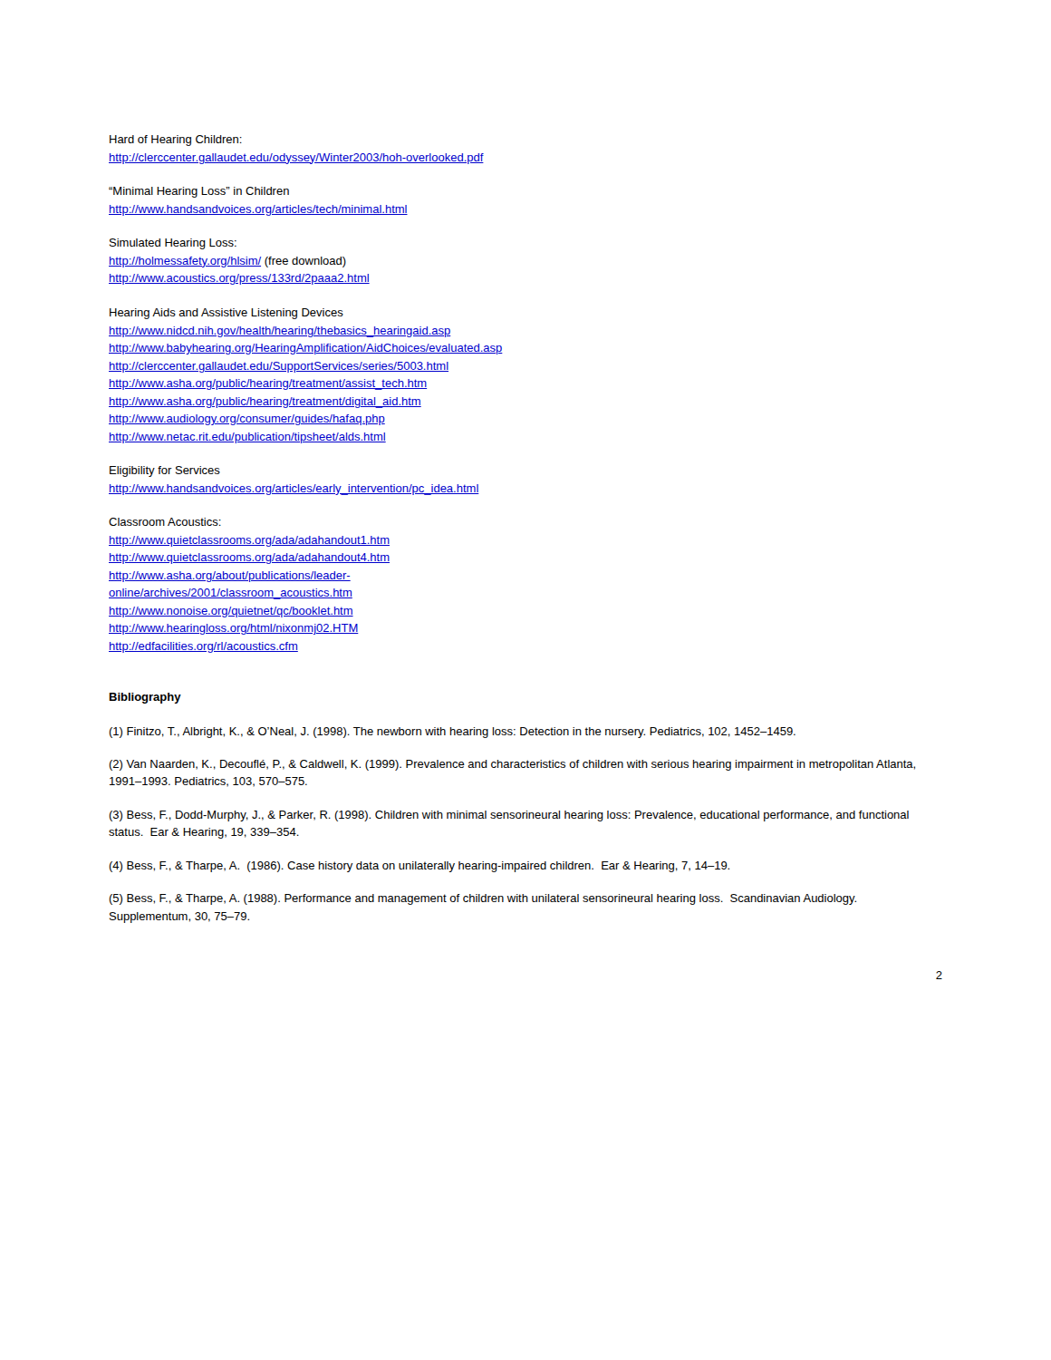Hard of Hearing Children:
http://clerccenter.gallaudet.edu/odyssey/Winter2003/hoh-overlooked.pdf
“Minimal Hearing Loss” in Children
http://www.handsandvoices.org/articles/tech/minimal.html
Simulated Hearing Loss:
http://holmessafety.org/hlsim/ (free download)
http://www.acoustics.org/press/133rd/2paaa2.html
Hearing Aids and Assistive Listening Devices
http://www.nidcd.nih.gov/health/hearing/thebasics_hearingaid.asp
http://www.babyhearing.org/HearingAmplification/AidChoices/evaluated.asp
http://clerccenter.gallaudet.edu/SupportServices/series/5003.html
http://www.asha.org/public/hearing/treatment/assist_tech.htm
http://www.asha.org/public/hearing/treatment/digital_aid.htm
http://www.audiology.org/consumer/guides/hafaq.php
http://www.netac.rit.edu/publication/tipsheet/alds.html
Eligibility for Services
http://www.handsandvoices.org/articles/early_intervention/pc_idea.html
Classroom Acoustics:
http://www.quietclassrooms.org/ada/adahandout1.htm
http://www.quietclassrooms.org/ada/adahandout4.htm
http://www.asha.org/about/publications/leader-
online/archives/2001/classroom_acoustics.htm
http://www.nonoise.org/quietnet/qc/booklet.htm
http://www.hearingloss.org/html/nixonmj02.HTM
http://edfacilities.org/rl/acoustics.cfm
Bibliography
(1) Finitzo, T., Albright, K., & O’Neal, J. (1998). The newborn with hearing loss: Detection in the nursery. Pediatrics, 102, 1452–1459.
(2) Van Naarden, K., Decouflé, P., & Caldwell, K. (1999). Prevalence and characteristics of children with serious hearing impairment in metropolitan Atlanta, 1991–1993. Pediatrics, 103, 570–575.
(3) Bess, F., Dodd-Murphy, J., & Parker, R. (1998). Children with minimal sensorineural hearing loss: Prevalence, educational performance, and functional status. Ear & Hearing, 19, 339–354.
(4) Bess, F., & Tharpe, A. (1986). Case history data on unilaterally hearing-impaired children. Ear & Hearing, 7, 14–19.
(5) Bess, F., & Tharpe, A. (1988). Performance and management of children with unilateral sensorineural hearing loss. Scandinavian Audiology. Supplementum, 30, 75–79.
2